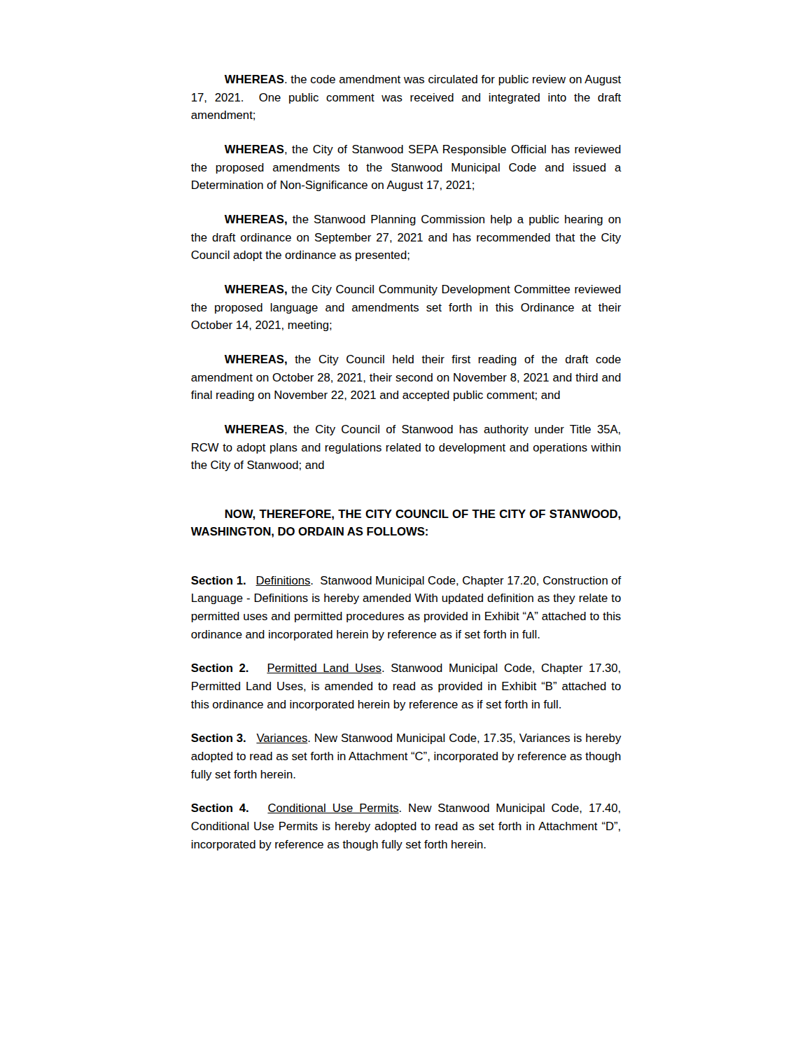WHEREAS. the code amendment was circulated for public review on August 17, 2021. One public comment was received and integrated into the draft amendment;
WHEREAS, the City of Stanwood SEPA Responsible Official has reviewed the proposed amendments to the Stanwood Municipal Code and issued a Determination of Non-Significance on August 17, 2021;
WHEREAS, the Stanwood Planning Commission help a public hearing on the draft ordinance on September 27, 2021 and has recommended that the City Council adopt the ordinance as presented;
WHEREAS, the City Council Community Development Committee reviewed the proposed language and amendments set forth in this Ordinance at their October 14, 2021, meeting;
WHEREAS, the City Council held their first reading of the draft code amendment on October 28, 2021, their second on November 8, 2021 and third and final reading on November 22, 2021 and accepted public comment; and
WHEREAS, the City Council of Stanwood has authority under Title 35A, RCW to adopt plans and regulations related to development and operations within the City of Stanwood; and
NOW, THEREFORE, THE CITY COUNCIL OF THE CITY OF STANWOOD, WASHINGTON, DO ORDAIN AS FOLLOWS:
Section 1. Definitions. Stanwood Municipal Code, Chapter 17.20, Construction of Language - Definitions is hereby amended With updated definition as they relate to permitted uses and permitted procedures as provided in Exhibit “A” attached to this ordinance and incorporated herein by reference as if set forth in full.
Section 2. Permitted Land Uses. Stanwood Municipal Code, Chapter 17.30, Permitted Land Uses, is amended to read as provided in Exhibit “B” attached to this ordinance and incorporated herein by reference as if set forth in full.
Section 3. Variances. New Stanwood Municipal Code, 17.35, Variances is hereby adopted to read as set forth in Attachment “C”, incorporated by reference as though fully set forth herein.
Section 4. Conditional Use Permits. New Stanwood Municipal Code, 17.40, Conditional Use Permits is hereby adopted to read as set forth in Attachment “D”, incorporated by reference as though fully set forth herein.